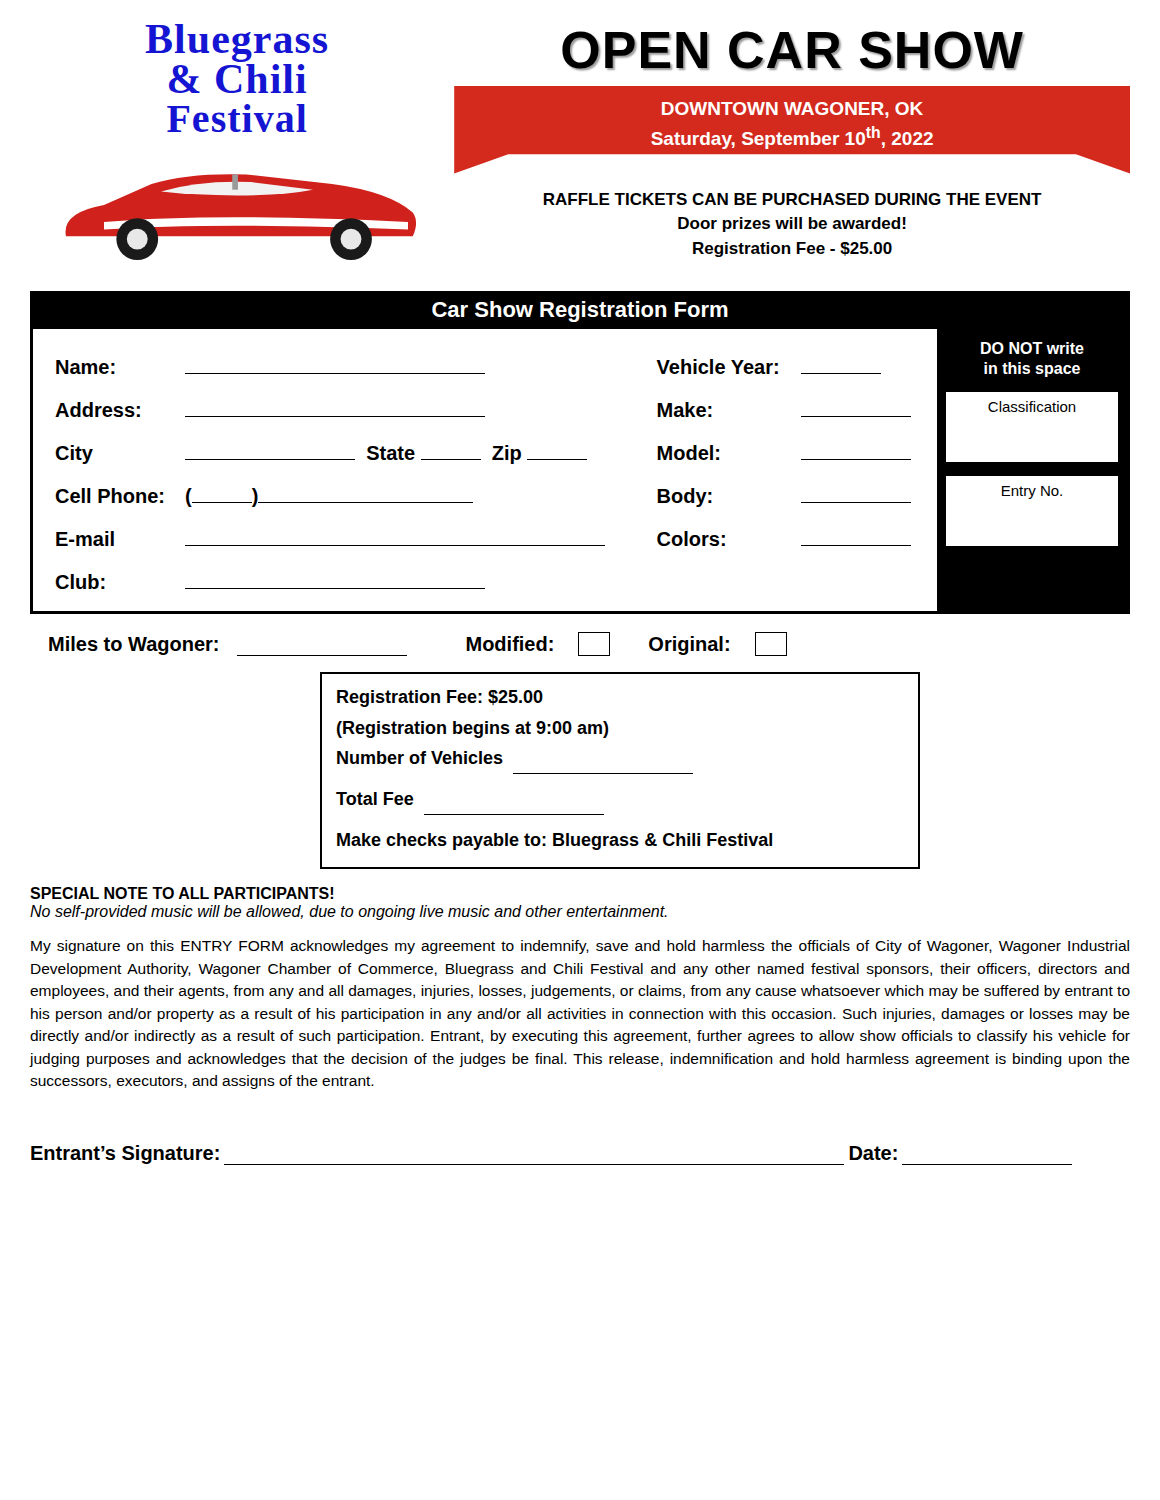Bluegrass
& Chili
Festival
OPEN CAR SHOW
DOWNTOWN WAGONER, OK
Saturday, September 10th, 2022
Raffle tickets can be purchased during the event
Door prizes will be awarded!
Registration Fee - $25.00
Car Show Registration Form
| Name: | | Vehicle Year: | |
| Address: | | Make: | |
| City | State Zip | Model: | |
| Cell Phone: | ( ) | Body: | |
| E-mail | | Colors: | |
| Club: | | | |
DO NOT write
in this space
Classification
Entry No.
Miles to Wagoner: Modified: Original:
Registration Fee: $25.00
(Registration begins at 9:00 am)
Number of Vehicles
Total Fee
Make checks payable to: Bluegrass & Chili Festival
SPECIAL NOTE TO ALL PARTICIPANTS!
No self-provided music will be allowed, due to ongoing live music and other entertainment.
My signature on this ENTRY FORM acknowledges my agreement to indemnify, save and hold harmless the officials of City of Wagoner, Wagoner Industrial Development Authority, Wagoner Chamber of Commerce, Bluegrass and Chili Festival and any other named festival sponsors, their officers, directors and employees, and their agents, from any and all damages, injuries, losses, judgements, or claims, from any cause whatsoever which may be suffered by entrant to his person and/or property as a result of his participation in any and/or all activities in connection with this occasion. Such injuries, damages or losses may be directly and/or indirectly as a result of such participation. Entrant, by executing this agreement, further agrees to allow show officials to classify his vehicle for judging purposes and acknowledges that the decision of the judges be final. This release, indemnification and hold harmless agreement is binding upon the successors, executors, and assigns of the entrant.
Entrant’s Signature: Date: